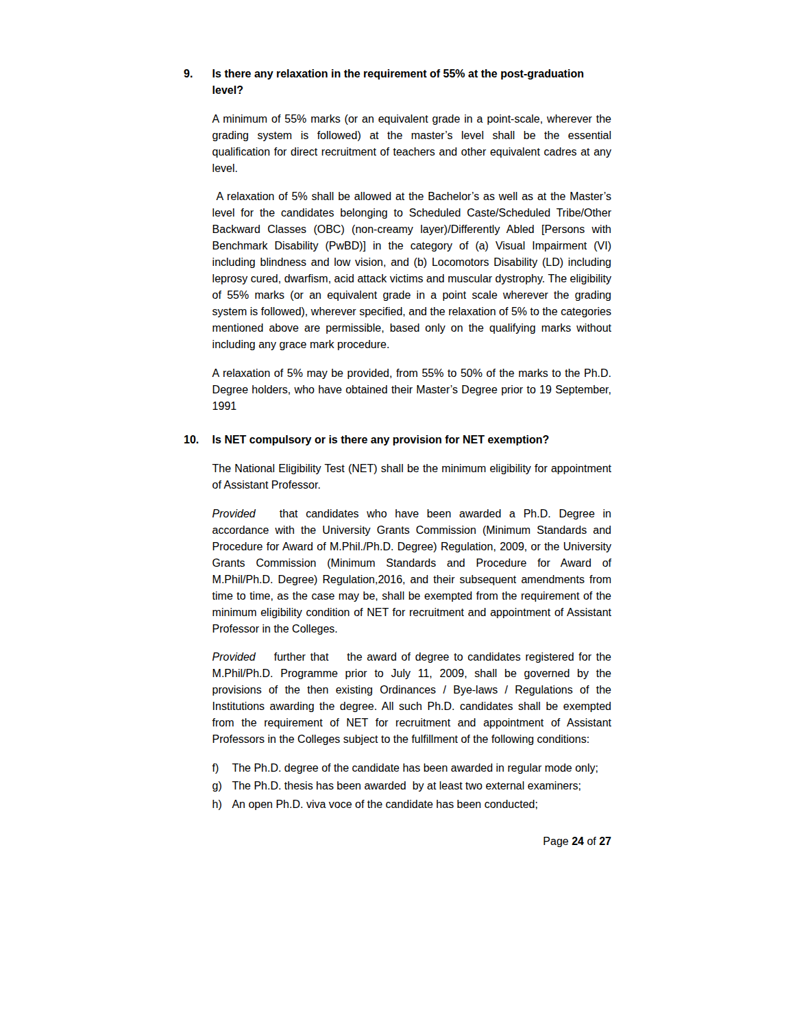9. Is there any relaxation in the requirement of 55% at the post-graduation level?
A minimum of 55% marks (or an equivalent grade in a point-scale, wherever the grading system is followed) at the master’s level shall be the essential qualification for direct recruitment of teachers and other equivalent cadres at any level.
A relaxation of 5% shall be allowed at the Bachelor’s as well as at the Master’s level for the candidates belonging to Scheduled Caste/Scheduled Tribe/Other Backward Classes (OBC) (non-creamy layer)/Differently Abled [Persons with Benchmark Disability (PwBD)] in the category of (a) Visual Impairment (VI) including blindness and low vision, and (b) Locomotors Disability (LD) including leprosy cured, dwarfism, acid attack victims and muscular dystrophy. The eligibility of 55% marks (or an equivalent grade in a point scale wherever the grading system is followed), wherever specified, and the relaxation of 5% to the categories mentioned above are permissible, based only on the qualifying marks without including any grace mark procedure.
A relaxation of 5% may be provided, from 55% to 50% of the marks to the Ph.D. Degree holders, who have obtained their Master’s Degree prior to 19 September, 1991
10. Is NET compulsory or is there any provision for NET exemption?
The National Eligibility Test (NET) shall be the minimum eligibility for appointment of Assistant Professor.
Provided that candidates who have been awarded a Ph.D. Degree in accordance with the University Grants Commission (Minimum Standards and Procedure for Award of M.Phil./Ph.D. Degree) Regulation, 2009, or the University Grants Commission (Minimum Standards and Procedure for Award of M.Phil/Ph.D. Degree) Regulation,2016, and their subsequent amendments from time to time, as the case may be, shall be exempted from the requirement of the minimum eligibility condition of NET for recruitment and appointment of Assistant Professor in the Colleges.
Provided further that the award of degree to candidates registered for the M.Phil/Ph.D. Programme prior to July 11, 2009, shall be governed by the provisions of the then existing Ordinances / Bye-laws / Regulations of the Institutions awarding the degree. All such Ph.D. candidates shall be exempted from the requirement of NET for recruitment and appointment of Assistant Professors in the Colleges subject to the fulfillment of the following conditions:
f) The Ph.D. degree of the candidate has been awarded in regular mode only;
g) The Ph.D. thesis has been awarded by at least two external examiners;
h) An open Ph.D. viva voce of the candidate has been conducted;
Page 24 of 27